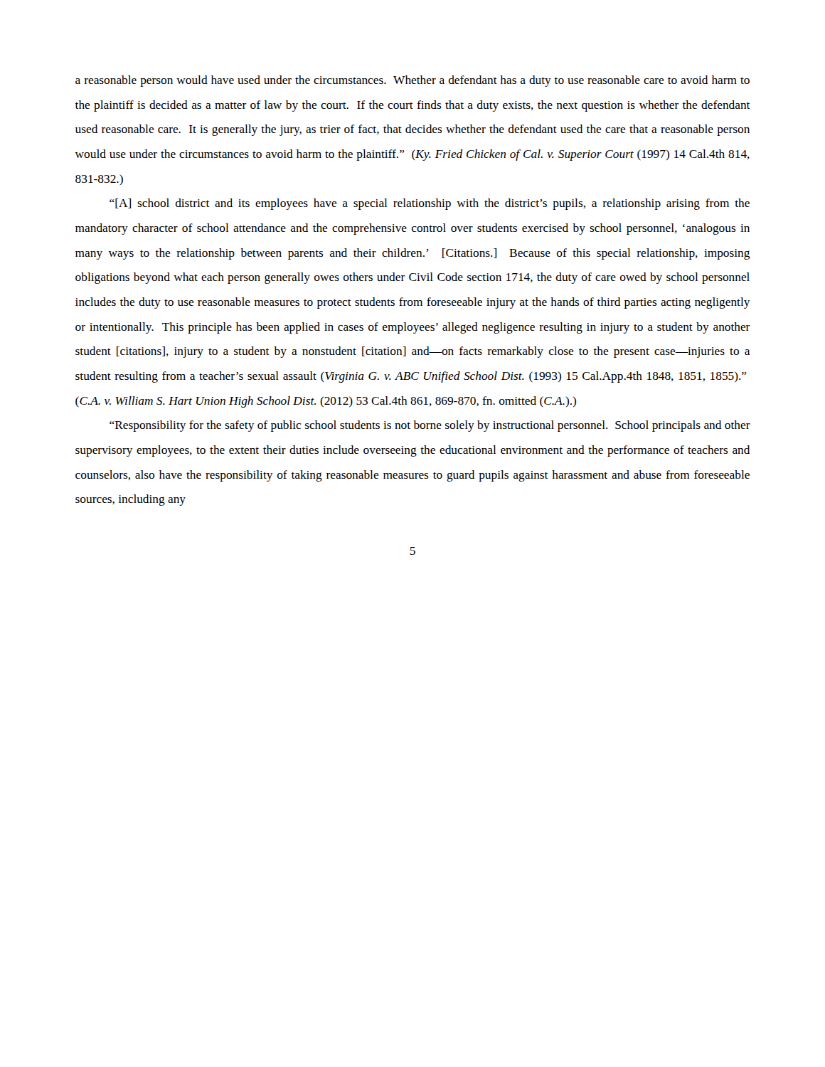a reasonable person would have used under the circumstances. Whether a defendant has a duty to use reasonable care to avoid harm to the plaintiff is decided as a matter of law by the court. If the court finds that a duty exists, the next question is whether the defendant used reasonable care. It is generally the jury, as trier of fact, that decides whether the defendant used the care that a reasonable person would use under the circumstances to avoid harm to the plaintiff.” (Ky. Fried Chicken of Cal. v. Superior Court (1997) 14 Cal.4th 814, 831-832.)
“[A] school district and its employees have a special relationship with the district’s pupils, a relationship arising from the mandatory character of school attendance and the comprehensive control over students exercised by school personnel, ‘analogous in many ways to the relationship between parents and their children.’ [Citations.] Because of this special relationship, imposing obligations beyond what each person generally owes others under Civil Code section 1714, the duty of care owed by school personnel includes the duty to use reasonable measures to protect students from foreseeable injury at the hands of third parties acting negligently or intentionally. This principle has been applied in cases of employees’ alleged negligence resulting in injury to a student by another student [citations], injury to a student by a nonstudent [citation] and—on facts remarkably close to the present case—injuries to a student resulting from a teacher’s sexual assault (Virginia G. v. ABC Unified School Dist. (1993) 15 Cal.App.4th 1848, 1851, 1855).” (C.A. v. William S. Hart Union High School Dist. (2012) 53 Cal.4th 861, 869-870, fn. omitted (C.A.).)
“Responsibility for the safety of public school students is not borne solely by instructional personnel. School principals and other supervisory employees, to the extent their duties include overseeing the educational environment and the performance of teachers and counselors, also have the responsibility of taking reasonable measures to guard pupils against harassment and abuse from foreseeable sources, including any
5